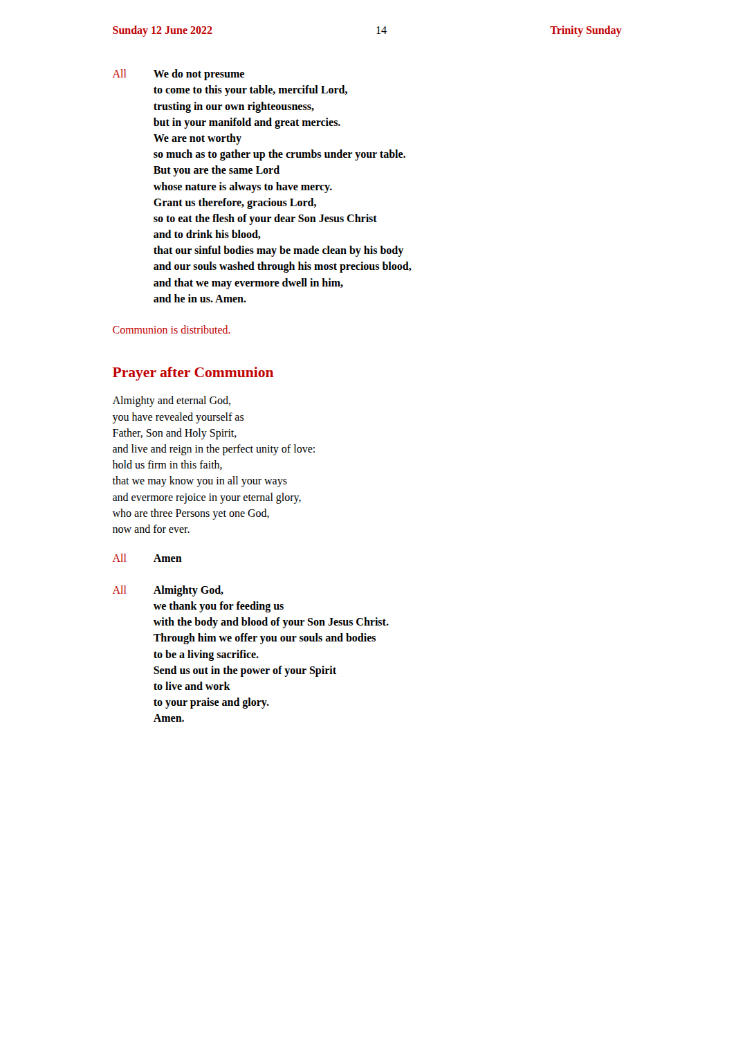Sunday 12 June 2022 14 Trinity Sunday
All We do not presume
to come to this your table, merciful Lord,
trusting in our own righteousness,
but in your manifold and great mercies.
We are not worthy
so much as to gather up the crumbs under your table.
But you are the same Lord
whose nature is always to have mercy.
Grant us therefore, gracious Lord,
so to eat the flesh of your dear Son Jesus Christ
and to drink his blood,
that our sinful bodies may be made clean by his body
and our souls washed through his most precious blood,
and that we may evermore dwell in him,
and he in us. Amen.
Communion is distributed.
Prayer after Communion
Almighty and eternal God,
you have revealed yourself as
Father, Son and Holy Spirit,
and live and reign in the perfect unity of love:
hold us firm in this faith,
that we may know you in all your ways
and evermore rejoice in your eternal glory,
who are three Persons yet one God,
now and for ever.
All Amen
All Almighty God,
we thank you for feeding us
with the body and blood of your Son Jesus Christ.
Through him we offer you our souls and bodies
to be a living sacrifice.
Send us out in the power of your Spirit
to live and work
to your praise and glory.
Amen.